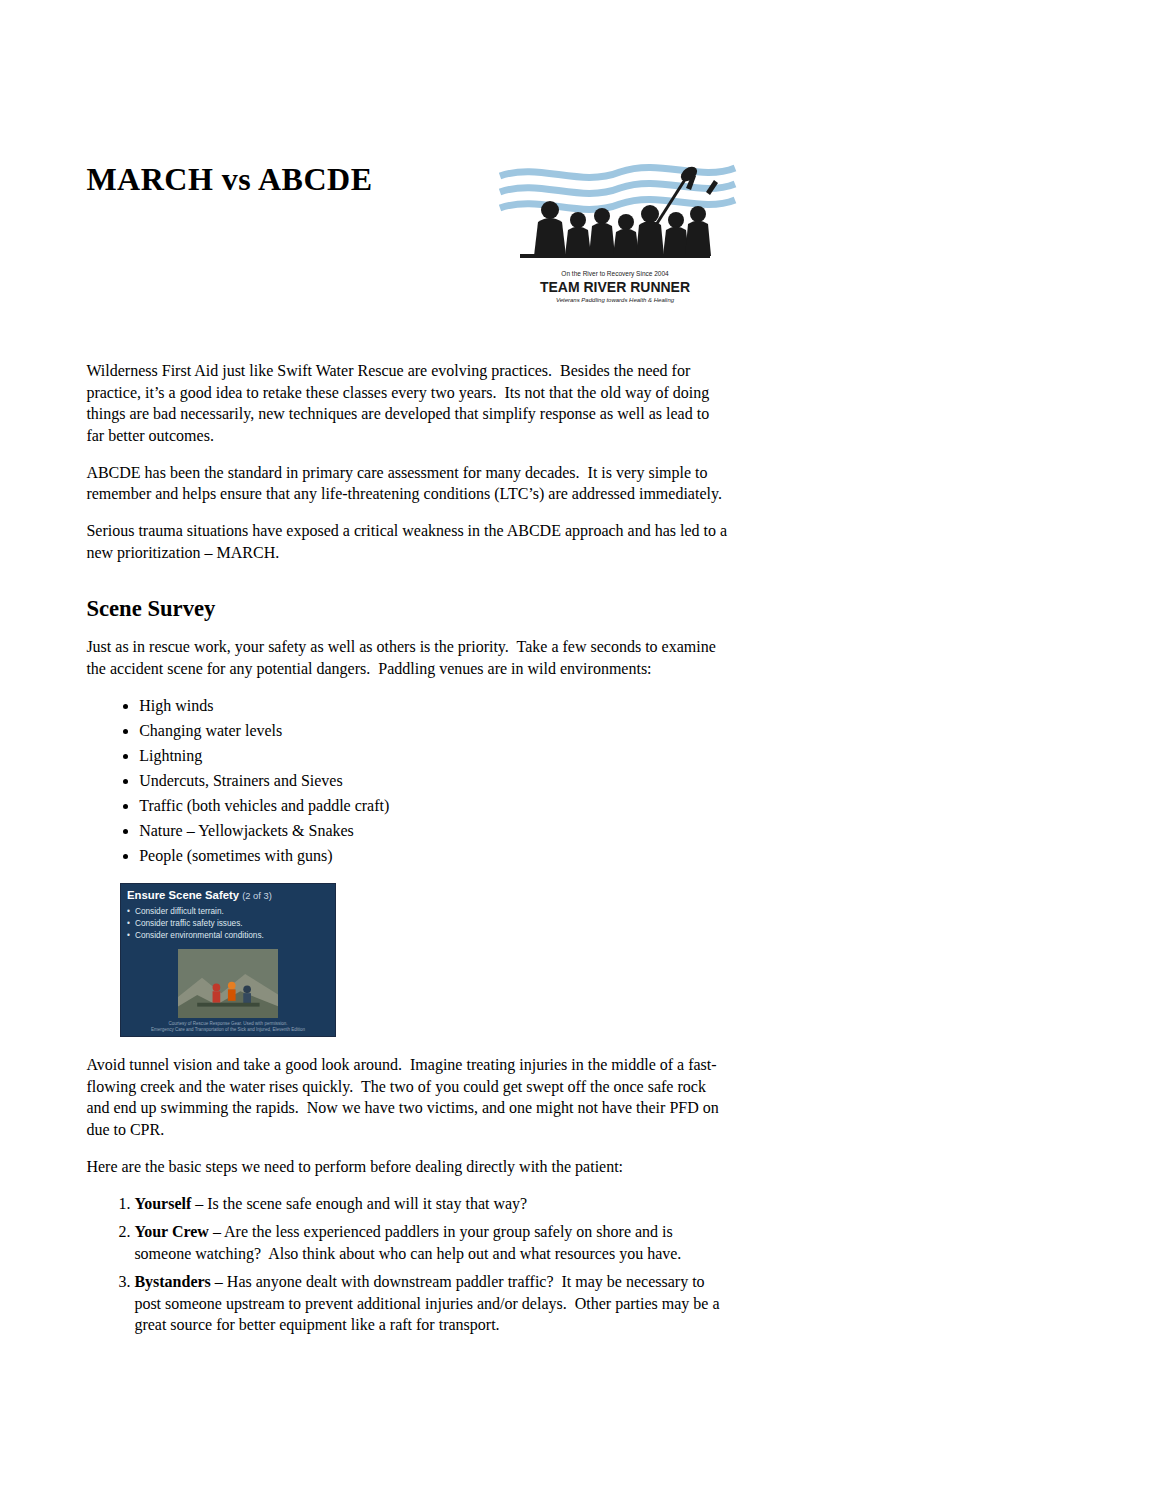On the River to Recovery Since 2004 TEAM RIVER RUNNER Veterans Paddling towards Health & Healing
MARCH vs ABCDE
Wilderness First Aid just like Swift Water Rescue are evolving practices. Besides the need for practice, it’s a good idea to retake these classes every two years. Its not that the old way of doing things are bad necessarily, new techniques are developed that simplify response as well as lead to far better outcomes.
ABCDE has been the standard in primary care assessment for many decades. It is very simple to remember and helps ensure that any life-threatening conditions (LTC’s) are addressed immediately.
Serious trauma situations have exposed a critical weakness in the ABCDE approach and has led to a new prioritization – MARCH.
Scene Survey
Just as in rescue work, your safety as well as others is the priority. Take a few seconds to examine the accident scene for any potential dangers. Paddling venues are in wild environments:
High winds
Changing water levels
Lightning
Undercuts, Strainers and Sieves
Traffic (both vehicles and paddle craft)
Nature – Yellowjackets & Snakes
People (sometimes with guns)
Ensure Scene Safety (2 of 3)
Consider difficult terrain.
Consider traffic safety issues.
Consider environmental conditions.
Courtesy of Rescue Response Gear. Used with permission.
Emergency Care and Transportation of the Sick and Injured, Eleventh Edition
Avoid tunnel vision and take a good look around. Imagine treating injuries in the middle of a fast-flowing creek and the water rises quickly. The two of you could get swept off the once safe rock and end up swimming the rapids. Now we have two victims, and one might not have their PFD on due to CPR.
Here are the basic steps we need to perform before dealing directly with the patient:
Yourself – Is the scene safe enough and will it stay that way?
Your Crew – Are the less experienced paddlers in your group safely on shore and is someone watching? Also think about who can help out and what resources you have.
Bystanders – Has anyone dealt with downstream paddler traffic? It may be necessary to post someone upstream to prevent additional injuries and/or delays. Other parties may be a great source for better equipment like a raft for transport.